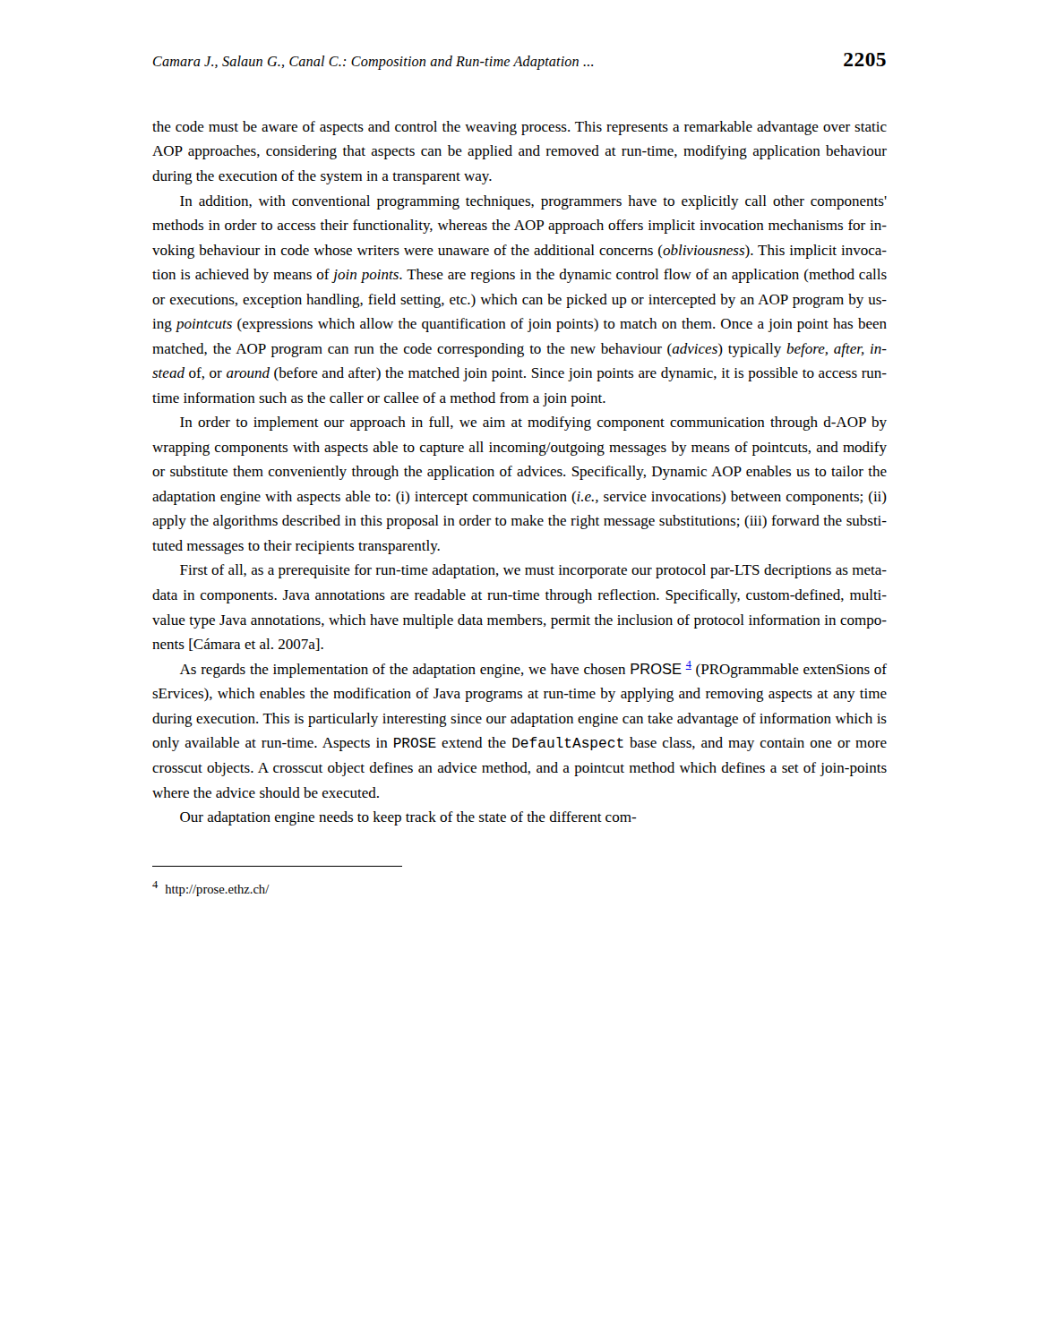Camara J., Salaun G., Canal C.: Composition and Run-time Adaptation ...
2205
the code must be aware of aspects and control the weaving process. This represents a remarkable advantage over static AOP approaches, considering that aspects can be applied and removed at run-time, modifying application behaviour during the execution of the system in a transparent way.
In addition, with conventional programming techniques, programmers have to explicitly call other components' methods in order to access their functionality, whereas the AOP approach offers implicit invocation mechanisms for invoking behaviour in code whose writers were unaware of the additional concerns (obliviousness). This implicit invocation is achieved by means of join points. These are regions in the dynamic control flow of an application (method calls or executions, exception handling, field setting, etc.) which can be picked up or intercepted by an AOP program by using pointcuts (expressions which allow the quantification of join points) to match on them. Once a join point has been matched, the AOP program can run the code corresponding to the new behaviour (advices) typically before, after, instead of, or around (before and after) the matched join point. Since join points are dynamic, it is possible to access run-time information such as the caller or callee of a method from a join point.
In order to implement our approach in full, we aim at modifying component communication through d-AOP by wrapping components with aspects able to capture all incoming/outgoing messages by means of pointcuts, and modify or substitute them conveniently through the application of advices. Specifically, Dynamic AOP enables us to tailor the adaptation engine with aspects able to: (i) intercept communication (i.e., service invocations) between components; (ii) apply the algorithms described in this proposal in order to make the right message substitutions; (iii) forward the substituted messages to their recipients transparently.
First of all, as a prerequisite for run-time adaptation, we must incorporate our protocol par-LTS decriptions as metadata in components. Java annotations are readable at run-time through reflection. Specifically, custom-defined, multi-value type Java annotations, which have multiple data members, permit the inclusion of protocol information in components [Cámara et al. 2007a].
As regards the implementation of the adaptation engine, we have chosen PROSE 4 (PROgrammable extenSions of sErvices), which enables the modification of Java programs at run-time by applying and removing aspects at any time during execution. This is particularly interesting since our adaptation engine can take advantage of information which is only available at run-time. Aspects in PROSE extend the DefaultAspect base class, and may contain one or more crosscut objects. A crosscut object defines an advice method, and a pointcut method which defines a set of join-points where the advice should be executed.
Our adaptation engine needs to keep track of the state of the different com-
4 http://prose.ethz.ch/